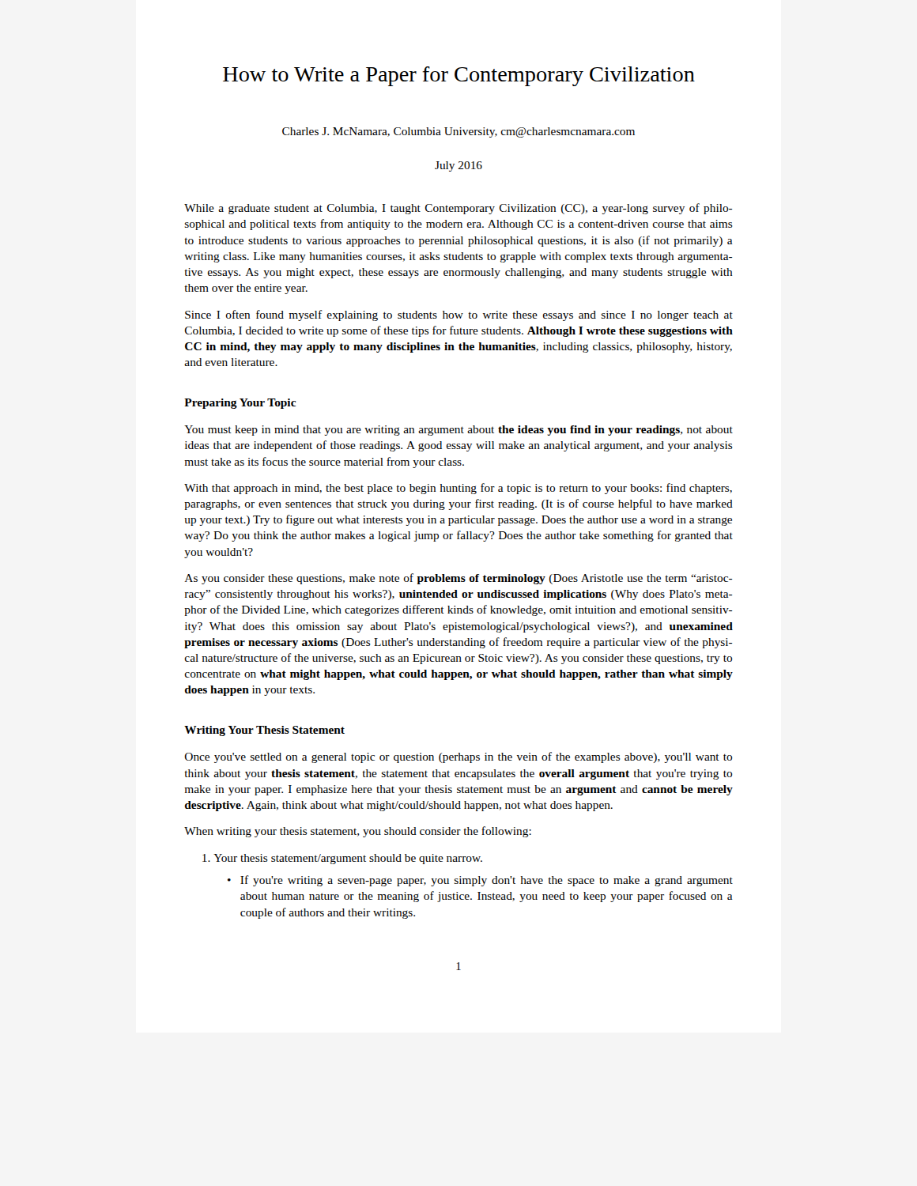How to Write a Paper for Contemporary Civilization
Charles J. McNamara, Columbia University, cm@charlesmcnamara.com
July 2016
While a graduate student at Columbia, I taught Contemporary Civilization (CC), a year-long survey of philosophical and political texts from antiquity to the modern era. Although CC is a content-driven course that aims to introduce students to various approaches to perennial philosophical questions, it is also (if not primarily) a writing class. Like many humanities courses, it asks students to grapple with complex texts through argumentative essays. As you might expect, these essays are enormously challenging, and many students struggle with them over the entire year.
Since I often found myself explaining to students how to write these essays and since I no longer teach at Columbia, I decided to write up some of these tips for future students. Although I wrote these suggestions with CC in mind, they may apply to many disciplines in the humanities, including classics, philosophy, history, and even literature.
Preparing Your Topic
You must keep in mind that you are writing an argument about the ideas you find in your readings, not about ideas that are independent of those readings. A good essay will make an analytical argument, and your analysis must take as its focus the source material from your class.
With that approach in mind, the best place to begin hunting for a topic is to return to your books: find chapters, paragraphs, or even sentences that struck you during your first reading. (It is of course helpful to have marked up your text.) Try to figure out what interests you in a particular passage. Does the author use a word in a strange way? Do you think the author makes a logical jump or fallacy? Does the author take something for granted that you wouldn't?
As you consider these questions, make note of problems of terminology (Does Aristotle use the term “aristocracy” consistently throughout his works?), unintended or undiscussed implications (Why does Plato's metaphor of the Divided Line, which categorizes different kinds of knowledge, omit intuition and emotional sensitivity? What does this omission say about Plato's epistemological/psychological views?), and unexamined premises or necessary axioms (Does Luther's understanding of freedom require a particular view of the physical nature/structure of the universe, such as an Epicurean or Stoic view?). As you consider these questions, try to concentrate on what might happen, what could happen, or what should happen, rather than what simply does happen in your texts.
Writing Your Thesis Statement
Once you've settled on a general topic or question (perhaps in the vein of the examples above), you'll want to think about your thesis statement, the statement that encapsulates the overall argument that you're trying to make in your paper. I emphasize here that your thesis statement must be an argument and cannot be merely descriptive. Again, think about what might/could/should happen, not what does happen.
When writing your thesis statement, you should consider the following:
Your thesis statement/argument should be quite narrow.
If you're writing a seven-page paper, you simply don't have the space to make a grand argument about human nature or the meaning of justice. Instead, you need to keep your paper focused on a couple of authors and their writings.
1